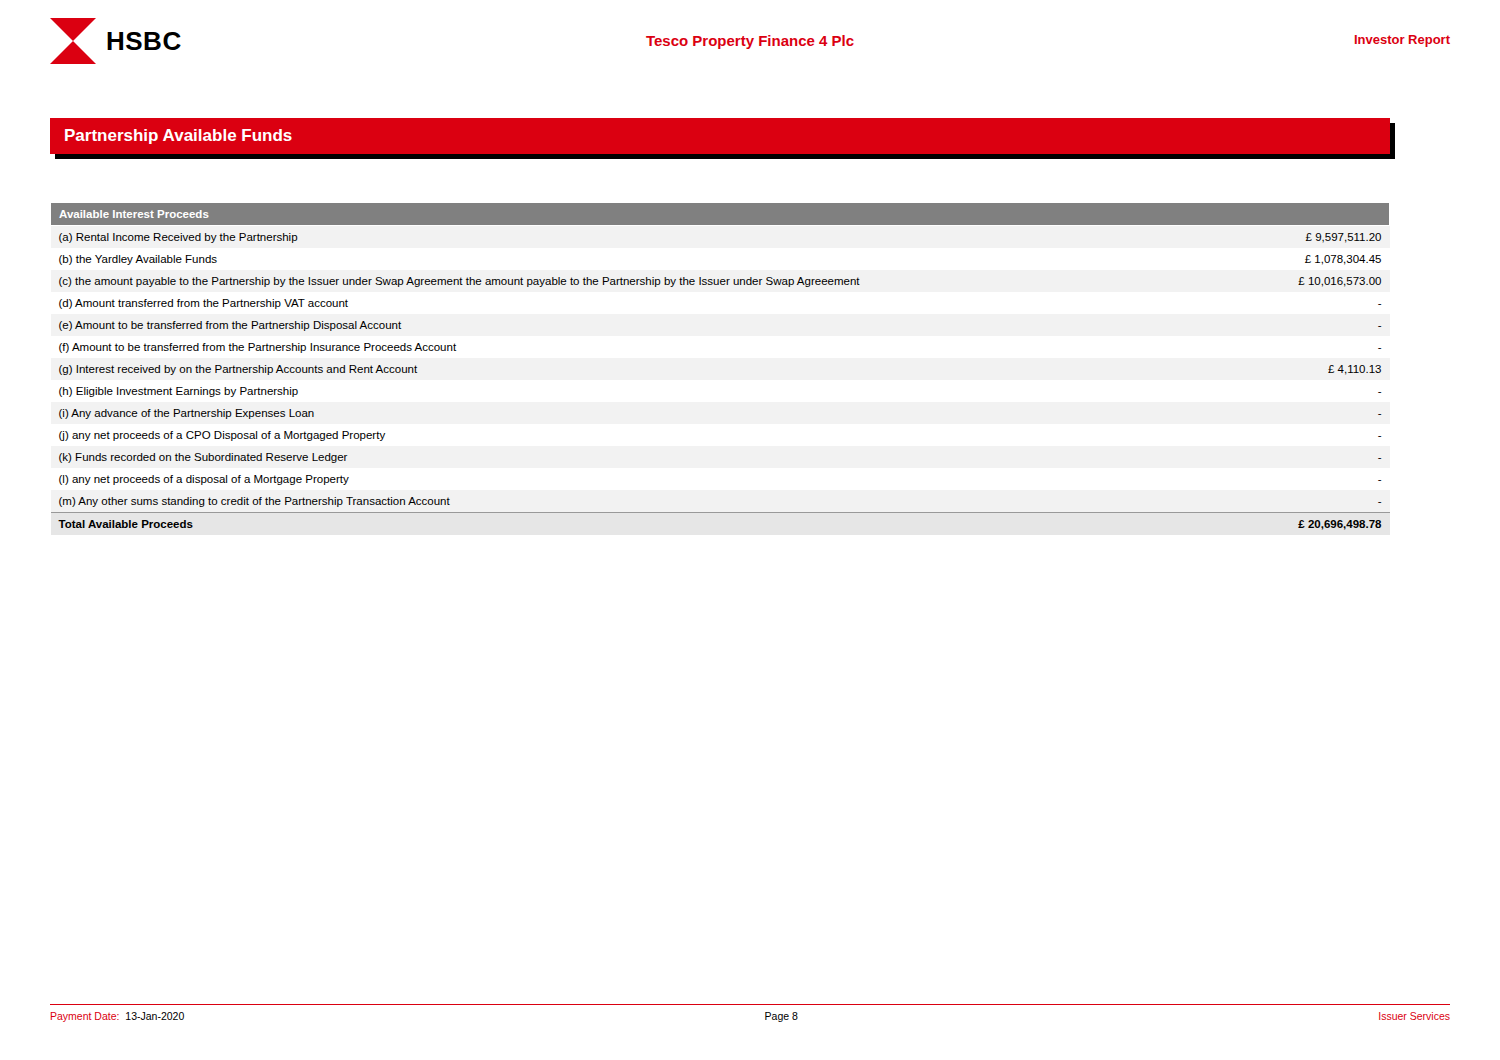HSBC
Tesco Property Finance 4 Plc
Investor Report
Partnership Available Funds
| Available Interest Proceeds |
| --- |
| (a) Rental Income Received by the Partnership | £ 9,597,511.20 |
| (b) the Yardley Available Funds | £ 1,078,304.45 |
| (c) the amount payable to the Partnership by the Issuer under Swap Agreement the amount payable to the Partnership by the Issuer under Swap Agreeement | £ 10,016,573.00 |
| (d) Amount transferred from the Partnership VAT account | - |
| (e) Amount to be transferred from the Partnership Disposal Account | - |
| (f) Amount to be transferred from the Partnership Insurance Proceeds Account | - |
| (g) Interest received by on the Partnership Accounts and Rent Account | £ 4,110.13 |
| (h) Eligible Investment Earnings by Partnership | - |
| (i) Any advance of the Partnership Expenses Loan | - |
| (j) any net proceeds of a CPO Disposal of a Mortgaged Property | - |
| (k) Funds recorded on the Subordinated Reserve Ledger | - |
| (l) any net proceeds of a disposal of a Mortgage Property | - |
| (m) Any other sums standing to credit of the Partnership Transaction Account | - |
| Total Available Proceeds | £ 20,696,498.78 |
Payment Date: 13-Jan-2020
Page 8
Issuer Services